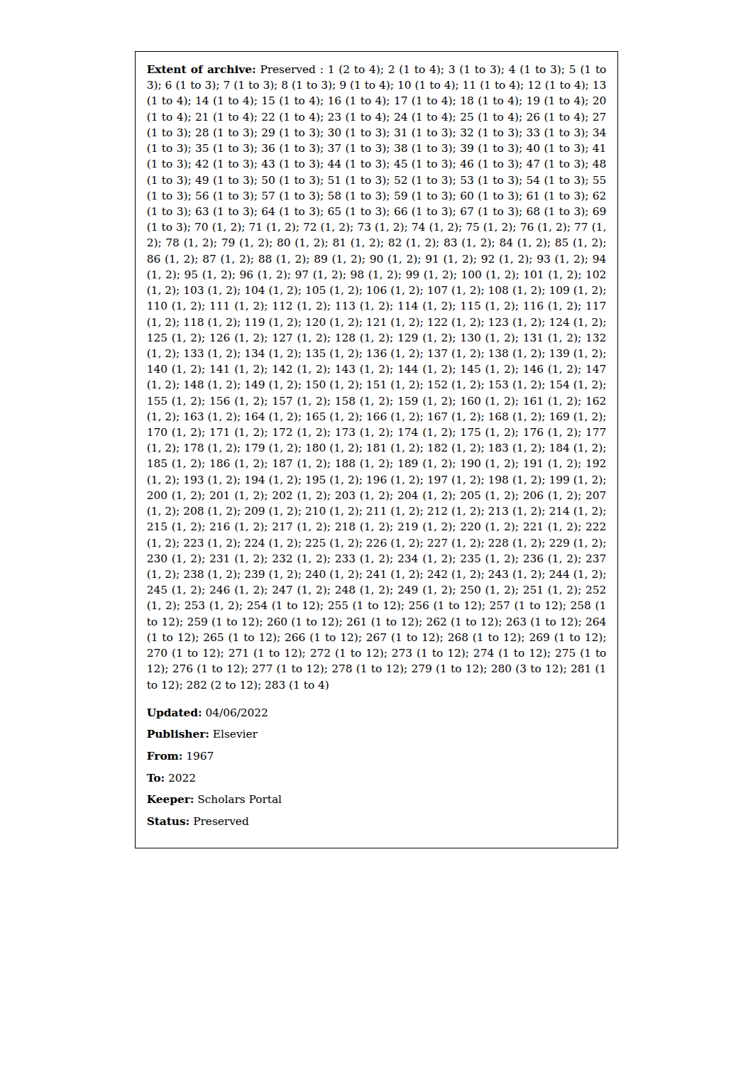Extent of archive: Preserved : 1 (2 to 4); 2 (1 to 4); 3 (1 to 3); 4 (1 to 3); 5 (1 to 3); 6 (1 to 3); 7 (1 to 3); 8 (1 to 3); 9 (1 to 4); 10 (1 to 4); 11 (1 to 4); 12 (1 to 4); 13 (1 to 4); 14 (1 to 4); 15 (1 to 4); 16 (1 to 4); 17 (1 to 4); 18 (1 to 4); 19 (1 to 4); 20 (1 to 4); 21 (1 to 4); 22 (1 to 4); 23 (1 to 4); 24 (1 to 4); 25 (1 to 4); 26 (1 to 4); 27 (1 to 3); 28 (1 to 3); 29 (1 to 3); 30 (1 to 3); 31 (1 to 3); 32 (1 to 3); 33 (1 to 3); 34 (1 to 3); 35 (1 to 3); 36 (1 to 3); 37 (1 to 3); 38 (1 to 3); 39 (1 to 3); 40 (1 to 3); 41 (1 to 3); 42 (1 to 3); 43 (1 to 3); 44 (1 to 3); 45 (1 to 3); 46 (1 to 3); 47 (1 to 3); 48 (1 to 3); 49 (1 to 3); 50 (1 to 3); 51 (1 to 3); 52 (1 to 3); 53 (1 to 3); 54 (1 to 3); 55 (1 to 3); 56 (1 to 3); 57 (1 to 3); 58 (1 to 3); 59 (1 to 3); 60 (1 to 3); 61 (1 to 3); 62 (1 to 3); 63 (1 to 3); 64 (1 to 3); 65 (1 to 3); 66 (1 to 3); 67 (1 to 3); 68 (1 to 3); 69 (1 to 3); 70 (1, 2); 71 (1, 2); 72 (1, 2); 73 (1, 2); 74 (1, 2); 75 (1, 2); 76 (1, 2); 77 (1, 2); 78 (1, 2); 79 (1, 2); 80 (1, 2); 81 (1, 2); 82 (1, 2); 83 (1, 2); 84 (1, 2); 85 (1, 2); 86 (1, 2); 87 (1, 2); 88 (1, 2); 89 (1, 2); 90 (1, 2); 91 (1, 2); 92 (1, 2); 93 (1, 2); 94 (1, 2); 95 (1, 2); 96 (1, 2); 97 (1, 2); 98 (1, 2); 99 (1, 2); 100 (1, 2); 101 (1, 2); 102 (1, 2); 103 (1, 2); 104 (1, 2); 105 (1, 2); 106 (1, 2); 107 (1, 2); 108 (1, 2); 109 (1, 2); 110 (1, 2); 111 (1, 2); 112 (1, 2); 113 (1, 2); 114 (1, 2); 115 (1, 2); 116 (1, 2); 117 (1, 2); 118 (1, 2); 119 (1, 2); 120 (1, 2); 121 (1, 2); 122 (1, 2); 123 (1, 2); 124 (1, 2); 125 (1, 2); 126 (1, 2); 127 (1, 2); 128 (1, 2); 129 (1, 2); 130 (1, 2); 131 (1, 2); 132 (1, 2); 133 (1, 2); 134 (1, 2); 135 (1, 2); 136 (1, 2); 137 (1, 2); 138 (1, 2); 139 (1, 2); 140 (1, 2); 141 (1, 2); 142 (1, 2); 143 (1, 2); 144 (1, 2); 145 (1, 2); 146 (1, 2); 147 (1, 2); 148 (1, 2); 149 (1, 2); 150 (1, 2); 151 (1, 2); 152 (1, 2); 153 (1, 2); 154 (1, 2); 155 (1, 2); 156 (1, 2); 157 (1, 2); 158 (1, 2); 159 (1, 2); 160 (1, 2); 161 (1, 2); 162 (1, 2); 163 (1, 2); 164 (1, 2); 165 (1, 2); 166 (1, 2); 167 (1, 2); 168 (1, 2); 169 (1, 2); 170 (1, 2); 171 (1, 2); 172 (1, 2); 173 (1, 2); 174 (1, 2); 175 (1, 2); 176 (1, 2); 177 (1, 2); 178 (1, 2); 179 (1, 2); 180 (1, 2); 181 (1, 2); 182 (1, 2); 183 (1, 2); 184 (1, 2); 185 (1, 2); 186 (1, 2); 187 (1, 2); 188 (1, 2); 189 (1, 2); 190 (1, 2); 191 (1, 2); 192 (1, 2); 193 (1, 2); 194 (1, 2); 195 (1, 2); 196 (1, 2); 197 (1, 2); 198 (1, 2); 199 (1, 2); 200 (1, 2); 201 (1, 2); 202 (1, 2); 203 (1, 2); 204 (1, 2); 205 (1, 2); 206 (1, 2); 207 (1, 2); 208 (1, 2); 209 (1, 2); 210 (1, 2); 211 (1, 2); 212 (1, 2); 213 (1, 2); 214 (1, 2); 215 (1, 2); 216 (1, 2); 217 (1, 2); 218 (1, 2); 219 (1, 2); 220 (1, 2); 221 (1, 2); 222 (1, 2); 223 (1, 2); 224 (1, 2); 225 (1, 2); 226 (1, 2); 227 (1, 2); 228 (1, 2); 229 (1, 2); 230 (1, 2); 231 (1, 2); 232 (1, 2); 233 (1, 2); 234 (1, 2); 235 (1, 2); 236 (1, 2); 237 (1, 2); 238 (1, 2); 239 (1, 2); 240 (1, 2); 241 (1, 2); 242 (1, 2); 243 (1, 2); 244 (1, 2); 245 (1, 2); 246 (1, 2); 247 (1, 2); 248 (1, 2); 249 (1, 2); 250 (1, 2); 251 (1, 2); 252 (1, 2); 253 (1, 2); 254 (1 to 12); 255 (1 to 12); 256 (1 to 12); 257 (1 to 12); 258 (1 to 12); 259 (1 to 12); 260 (1 to 12); 261 (1 to 12); 262 (1 to 12); 263 (1 to 12); 264 (1 to 12); 265 (1 to 12); 266 (1 to 12); 267 (1 to 12); 268 (1 to 12); 269 (1 to 12); 270 (1 to 12); 271 (1 to 12); 272 (1 to 12); 273 (1 to 12); 274 (1 to 12); 275 (1 to 12); 276 (1 to 12); 277 (1 to 12); 278 (1 to 12); 279 (1 to 12); 280 (3 to 12); 281 (1 to 12); 282 (2 to 12); 283 (1 to 4)
Updated: 04/06/2022
Publisher: Elsevier
From: 1967
To: 2022
Keeper: Scholars Portal
Status: Preserved